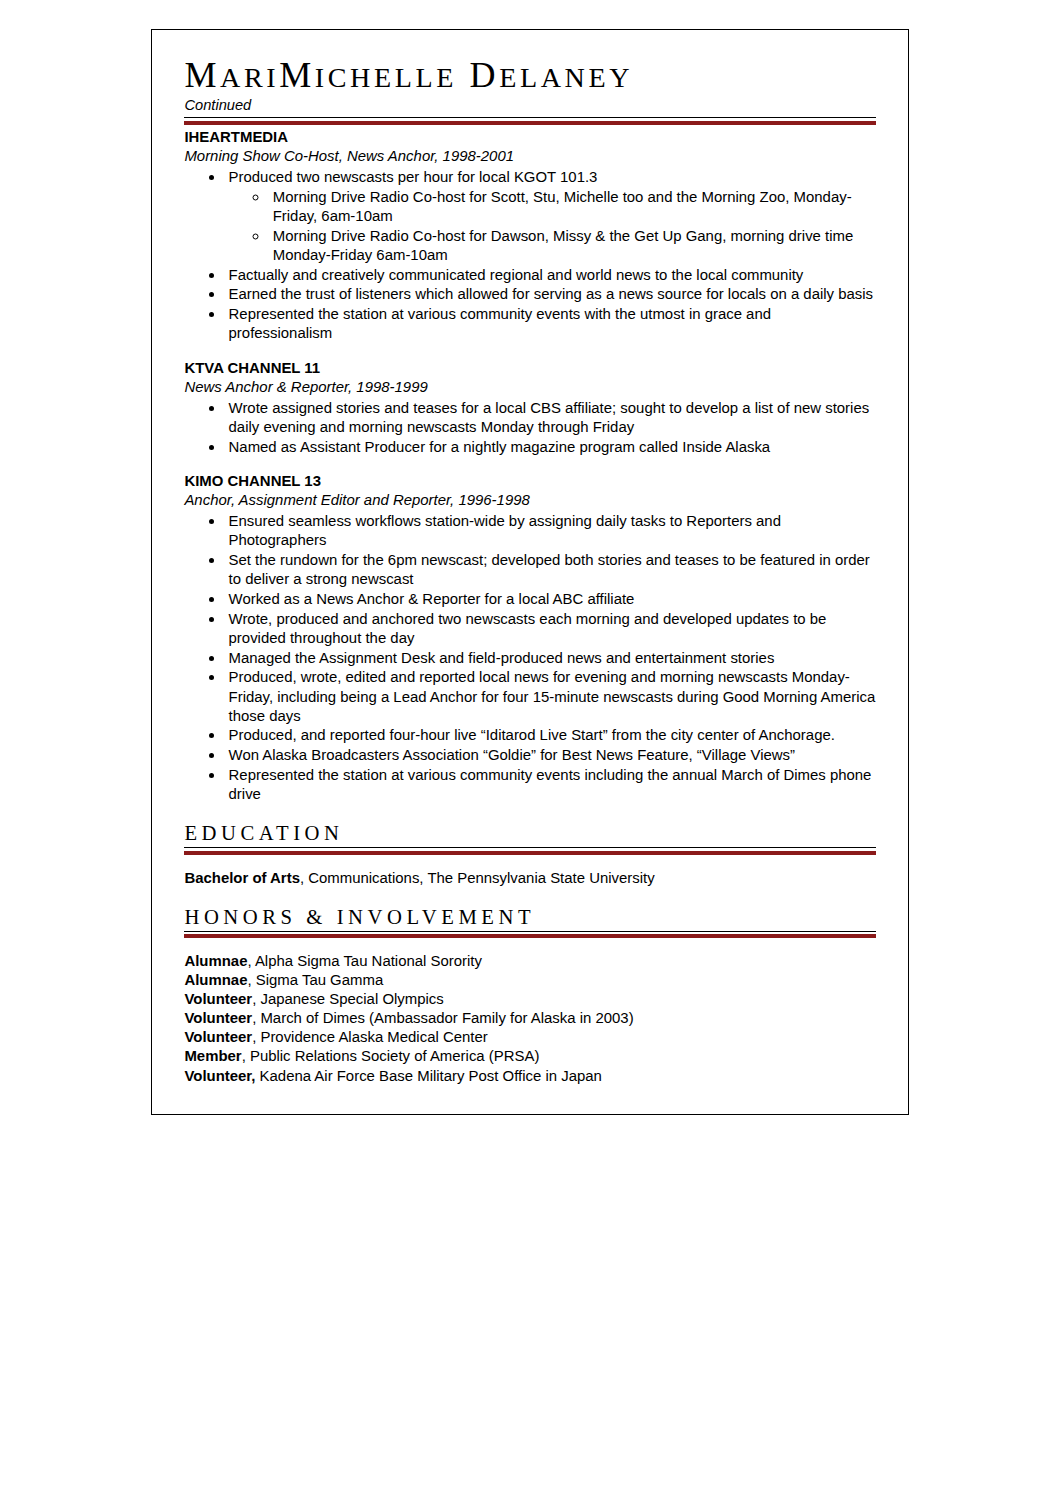MARIMICHELLE DELANEY
Continued
IHEARTMEDIA
Morning Show Co-Host, News Anchor, 1998-2001
Produced two newscasts per hour for local KGOT 101.3
Morning Drive Radio Co-host for Scott, Stu, Michelle too and the Morning Zoo, Monday-Friday, 6am-10am
Morning Drive Radio Co-host for Dawson, Missy & the Get Up Gang, morning drive time Monday-Friday 6am-10am
Factually and creatively communicated regional and world news to the local community
Earned the trust of listeners which allowed for serving as a news source for locals on a daily basis
Represented the station at various community events with the utmost in grace and professionalism
KTVA CHANNEL 11
News Anchor & Reporter, 1998-1999
Wrote assigned stories and teases for a local CBS affiliate; sought to develop a list of new stories daily evening and morning newscasts Monday through Friday
Named as Assistant Producer for a nightly magazine program called Inside Alaska
KIMO CHANNEL 13
Anchor, Assignment Editor and Reporter, 1996-1998
Ensured seamless workflows station-wide by assigning daily tasks to Reporters and Photographers
Set the rundown for the 6pm newscast; developed both stories and teases to be featured in order to deliver a strong newscast
Worked as a News Anchor & Reporter for a local ABC affiliate
Wrote, produced and anchored two newscasts each morning and developed updates to be provided throughout the day
Managed the Assignment Desk and field-produced news and entertainment stories
Produced, wrote, edited and reported local news for evening and morning newscasts Monday-Friday, including being a Lead Anchor for four 15-minute newscasts during Good Morning America those days
Produced, and reported four-hour live “Iditarod Live Start” from the city center of Anchorage.
Won Alaska Broadcasters Association “Goldie” for Best News Feature, “Village Views”
Represented the station at various community events including the annual March of Dimes phone drive
Education
Bachelor of Arts, Communications, The Pennsylvania State University
Honors & Involvement
Alumnae, Alpha Sigma Tau National Sorority
Alumnae, Sigma Tau Gamma
Volunteer, Japanese Special Olympics
Volunteer, March of Dimes (Ambassador Family for Alaska in 2003)
Volunteer, Providence Alaska Medical Center
Member, Public Relations Society of America (PRSA)
Volunteer, Kadena Air Force Base Military Post Office in Japan